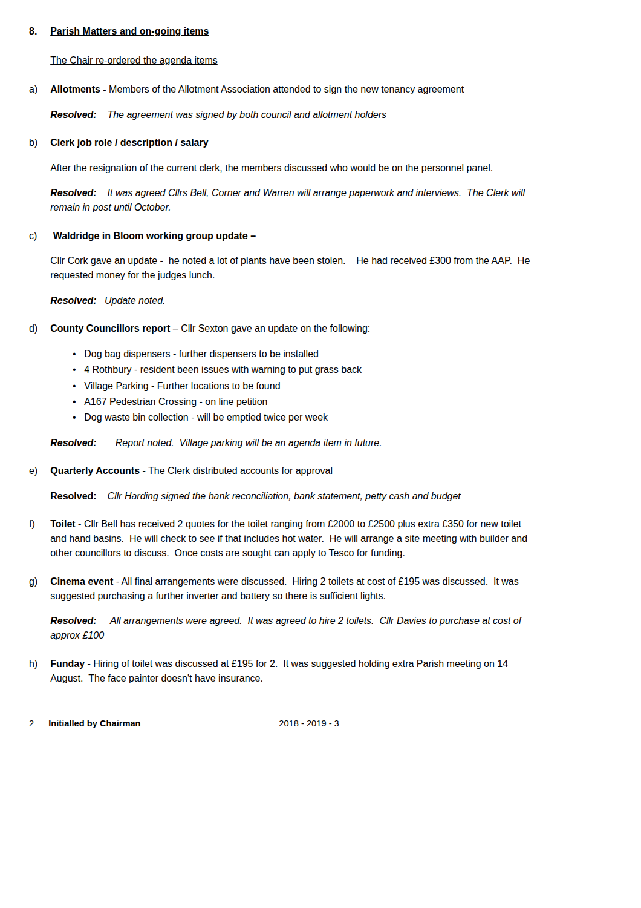8. Parish Matters and on-going items
The Chair re-ordered the agenda items
a)
Allotments - Members of the Allotment Association attended to sign the new tenancy agreement
Resolved: The agreement was signed by both council and allotment holders
b)
Clerk job role / description / salary
After the resignation of the current clerk, the members discussed who would be on the personnel panel.
Resolved: It was agreed Cllrs Bell, Corner and Warren will arrange paperwork and interviews. The Clerk will remain in post until October.
c)
Waldridge in Bloom working group update –
Cllr Cork gave an update - he noted a lot of plants have been stolen. He had received £300 from the AAP. He requested money for the judges lunch.
Resolved: Update noted.
d)
County Councillors report – Cllr Sexton gave an update on the following:
Dog bag dispensers - further dispensers to be installed
4 Rothbury - resident been issues with warning to put grass back
Village Parking - Further locations to be found
A167 Pedestrian Crossing - on line petition
Dog waste bin collection - will be emptied twice per week
Resolved: Report noted. Village parking will be an agenda item in future.
e)
Quarterly Accounts - The Clerk distributed accounts for approval
Resolved: Cllr Harding signed the bank reconciliation, bank statement, petty cash and budget
f)
Toilet - Cllr Bell has received 2 quotes for the toilet ranging from £2000 to £2500 plus extra £350 for new toilet and hand basins. He will check to see if that includes hot water. He will arrange a site meeting with builder and other councillors to discuss. Once costs are sought can apply to Tesco for funding.
g)
Cinema event - All final arrangements were discussed. Hiring 2 toilets at cost of £195 was discussed. It was suggested purchasing a further inverter and battery so there is sufficient lights.
Resolved: All arrangements were agreed. It was agreed to hire 2 toilets. Cllr Davies to purchase at cost of approx £100
h)
Funday - Hiring of toilet was discussed at £195 for 2. It was suggested holding extra Parish meeting on 14 August. The face painter doesn't have insurance.
2 Initialled by Chairman 2018 - 2019 - 3